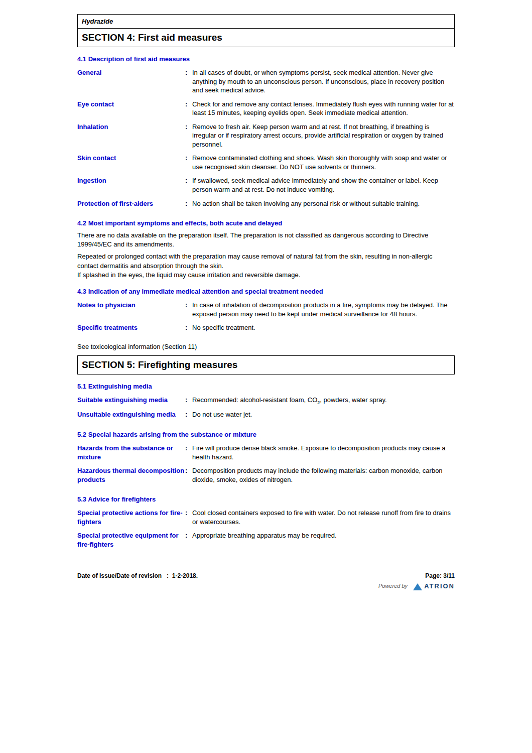Hydrazide
SECTION 4: First aid measures
4.1 Description of first aid measures
| General | : | In all cases of doubt, or when symptoms persist, seek medical attention. Never give anything by mouth to an unconscious person. If unconscious, place in recovery position and seek medical advice. |
| Eye contact | : | Check for and remove any contact lenses. Immediately flush eyes with running water for at least 15 minutes, keeping eyelids open. Seek immediate medical attention. |
| Inhalation | : | Remove to fresh air. Keep person warm and at rest. If not breathing, if breathing is irregular or if respiratory arrest occurs, provide artificial respiration or oxygen by trained personnel. |
| Skin contact | : | Remove contaminated clothing and shoes. Wash skin thoroughly with soap and water or use recognised skin cleanser. Do NOT use solvents or thinners. |
| Ingestion | : | If swallowed, seek medical advice immediately and show the container or label. Keep person warm and at rest. Do not induce vomiting. |
| Protection of first-aiders | : | No action shall be taken involving any personal risk or without suitable training. |
4.2 Most important symptoms and effects, both acute and delayed
There are no data available on the preparation itself. The preparation is not classified as dangerous according to Directive 1999/45/EC and its amendments.
Repeated or prolonged contact with the preparation may cause removal of natural fat from the skin, resulting in non-allergic contact dermatitis and absorption through the skin.
If splashed in the eyes, the liquid may cause irritation and reversible damage.
4.3 Indication of any immediate medical attention and special treatment needed
| Notes to physician | : | In case of inhalation of decomposition products in a fire, symptoms may be delayed. The exposed person may need to be kept under medical surveillance for 48 hours. |
| Specific treatments | : | No specific treatment. |
See toxicological information (Section 11)
SECTION 5: Firefighting measures
5.1 Extinguishing media
| Suitable extinguishing media | : | Recommended: alcohol-resistant foam, CO 2 , powders, water spray. |
| Unsuitable extinguishing media | : | Do not use water jet. |
5.2 Special hazards arising from the substance or mixture
| Hazards from the substance or mixture | : | Fire will produce dense black smoke. Exposure to decomposition products may cause a health hazard. |
| Hazardous thermal decomposition products | : | Decomposition products may include the following materials: carbon monoxide, carbon dioxide, smoke, oxides of nitrogen. |
5.3 Advice for firefighters
| Special protective actions for fire-fighters | : | Cool closed containers exposed to fire with water. Do not release runoff from fire to drains or watercourses. |
| Special protective equipment for fire-fighters | : | Appropriate breathing apparatus may be required. |
Date of issue/Date of revision : 1-2-2018.
Page: 3/11
Powered by ATRION